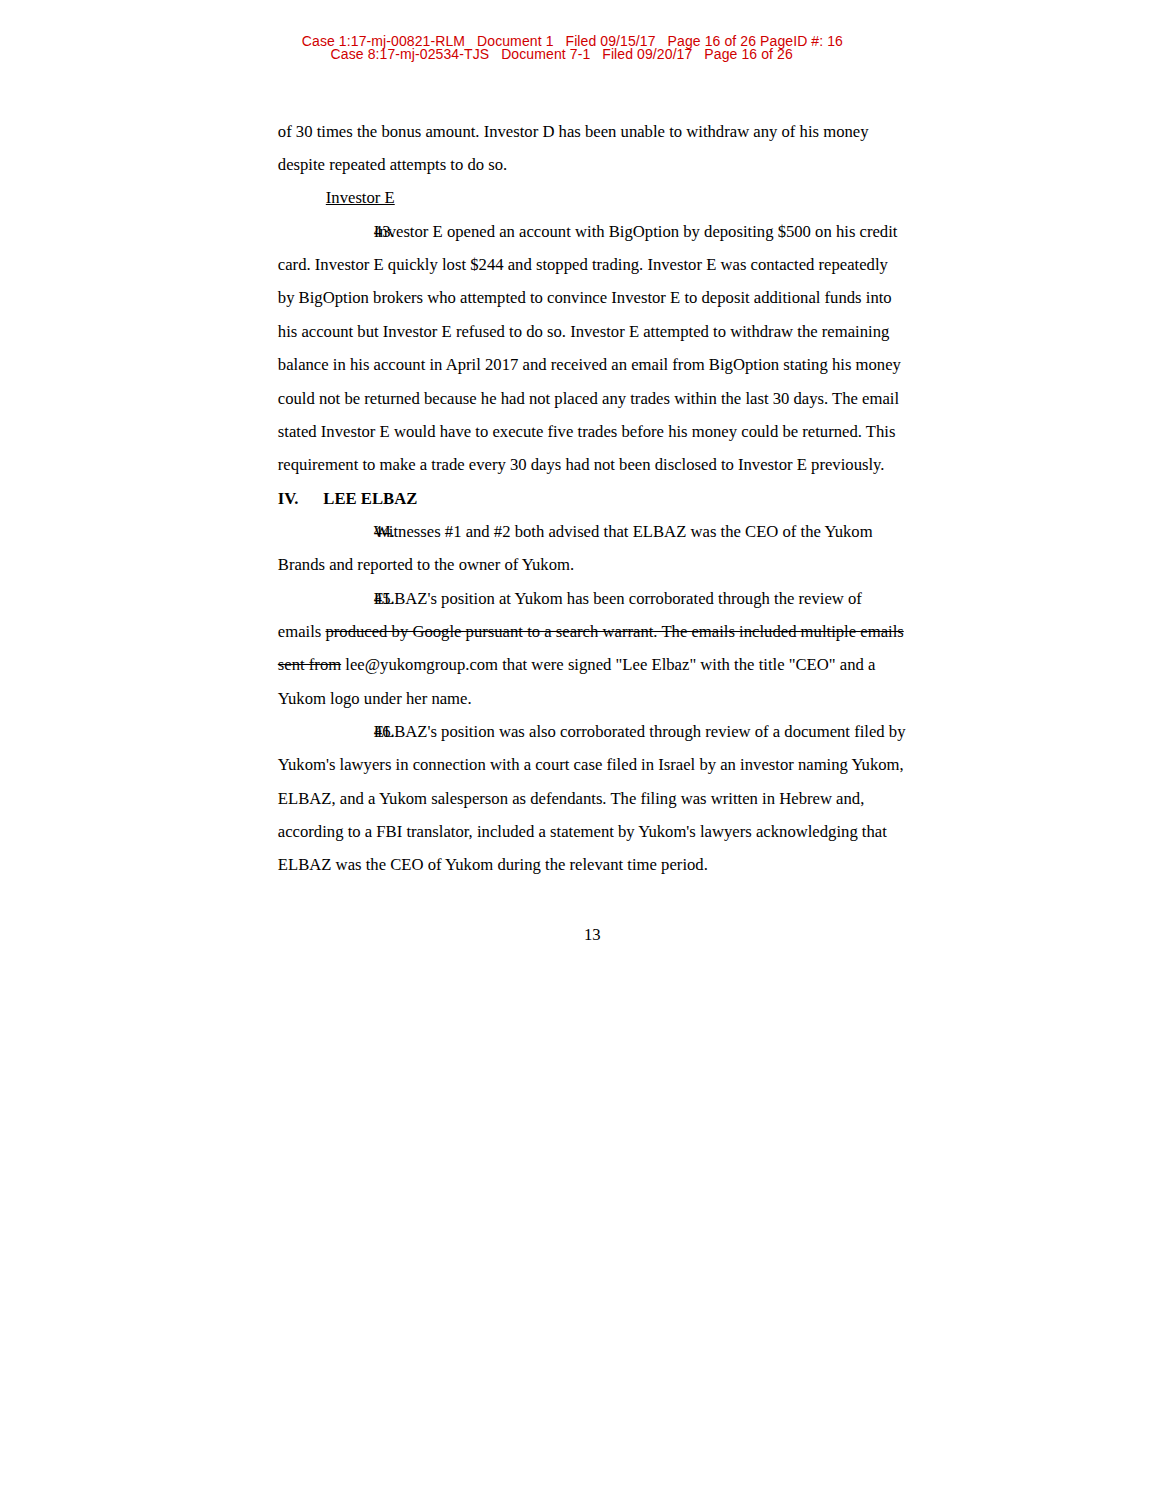Case 1:17-mj-00821-RLM Document 1 Filed 09/15/17 Page 16 of 26 PageID #: 16
Case 8:17-mj-02534-TJS Document 7-1 Filed 09/20/17 Page 16 of 26
of 30 times the bonus amount. Investor D has been unable to withdraw any of his money despite repeated attempts to do so.
Investor E
43. Investor E opened an account with BigOption by depositing $500 on his credit card. Investor E quickly lost $244 and stopped trading. Investor E was contacted repeatedly by BigOption brokers who attempted to convince Investor E to deposit additional funds into his account but Investor E refused to do so. Investor E attempted to withdraw the remaining balance in his account in April 2017 and received an email from BigOption stating his money could not be returned because he had not placed any trades within the last 30 days. The email stated Investor E would have to execute five trades before his money could be returned. This requirement to make a trade every 30 days had not been disclosed to Investor E previously.
IV. LEE ELBAZ
44. Witnesses #1 and #2 both advised that ELBAZ was the CEO of the Yukom Brands and reported to the owner of Yukom.
45. ELBAZ's position at Yukom has been corroborated through the review of emails produced by Google pursuant to a search warrant. The emails included multiple emails sent from lee@yukomgroup.com that were signed "Lee Elbaz" with the title "CEO" and a Yukom logo under her name.
46. ELBAZ's position was also corroborated through review of a document filed by Yukom's lawyers in connection with a court case filed in Israel by an investor naming Yukom, ELBAZ, and a Yukom salesperson as defendants. The filing was written in Hebrew and, according to a FBI translator, included a statement by Yukom's lawyers acknowledging that ELBAZ was the CEO of Yukom during the relevant time period.
13